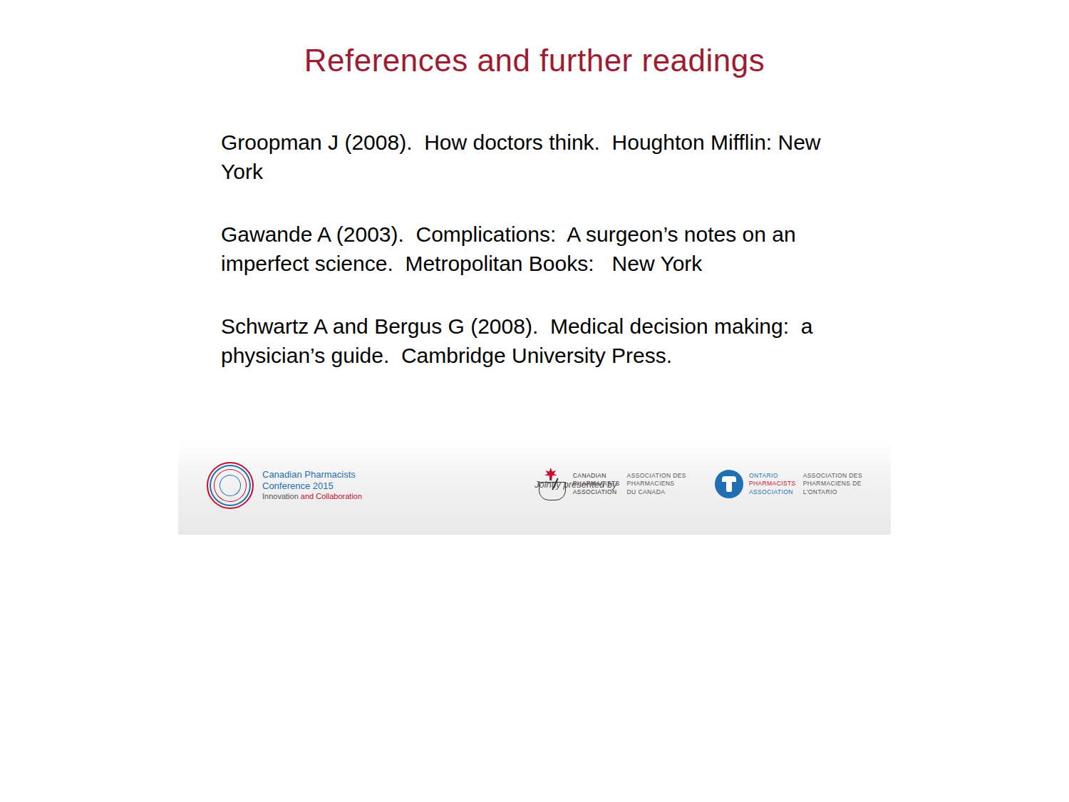References and further readings
Groopman J (2008). How doctors think. Houghton Mifflin: New York
Gawande A (2003). Complications: A surgeon’s notes on an imperfect science. Metropolitan Books: New York
Schwartz A and Bergus G (2008). Medical decision making: a physician’s guide. Cambridge University Press.
Canadian Pharmacists
Conference 2015
Innovation and Collaboration
Jointly presented by
CANADIAN PHARMACISTS ASSOCIATION
ASSOCIATION DES PHARMACIENS DU CANADA
ONTARIO PHARMACISTS ASSOCIATION
ASSOCIATION DES PHARMACIENS DE L'ONTARIO